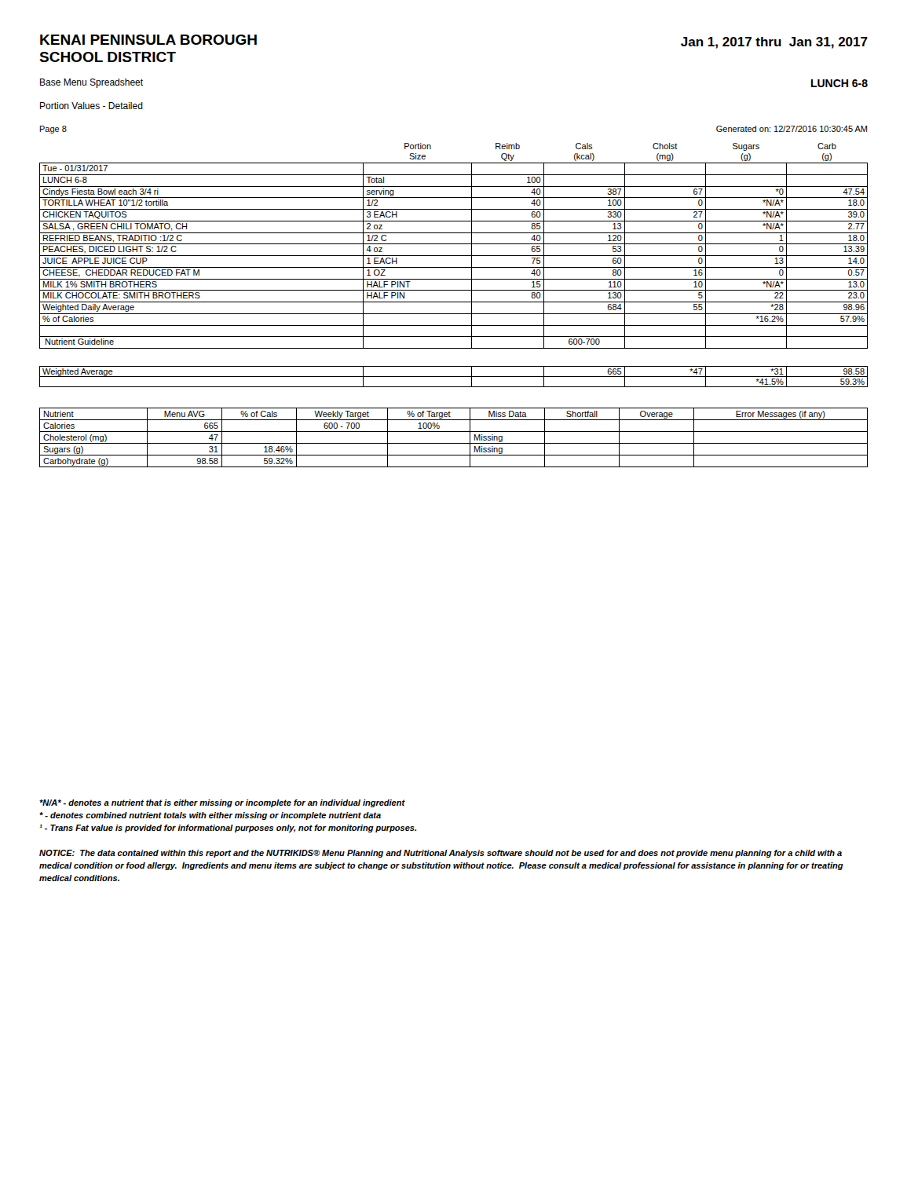KENAI PENINSULA BOROUGH
SCHOOL DISTRICT
Jan 1, 2017 thru Jan 31, 2017
Base Menu Spreadsheet
LUNCH 6-8
Portion Values - Detailed
Page 8
Generated on: 12/27/2016 10:30:45 AM
| | Portion Size | Reimb Qty | Cals (kcal) | Cholst (mg) | Sugars (g) | Carb (g) |
| Tue - 01/31/2017 | | | | | | |
| LUNCH 6-8 | Total | 100 | | | | |
| Cindys Fiesta Bowl each 3/4 ri | serving | 40 | 387 | 67 | *0 | 47.54 |
| TORTILLA WHEAT 10"1/2 tortilla | 1/2 | 40 | 100 | 0 | *N/A* | 18.0 |
| CHICKEN TAQUITOS | 3 EACH | 60 | 330 | 27 | *N/A* | 39.0 |
| SALSA , GREEN CHILI TOMATO, CH | 2 oz | 85 | 13 | 0 | *N/A* | 2.77 |
| REFRIED BEANS, TRADITIO :1/2 C | 1/2 C | 40 | 120 | 0 | 1 | 18.0 |
| PEACHES, DICED LIGHT S: 1/2 C | 4 oz | 65 | 53 | 0 | 0 | 13.39 |
| JUICE APPLE JUICE CUP | 1 EACH | 75 | 60 | 0 | 13 | 14.0 |
| CHEESE, CHEDDAR REDUCED FAT M | 1 OZ | 40 | 80 | 16 | 0 | 0.57 |
| MILK 1% SMITH BROTHERS | HALF PINT | 15 | 110 | 10 | *N/A* | 13.0 |
| MILK CHOCOLATE: SMITH BROTHERS | HALF PIN | 80 | 130 | 5 | 22 | 23.0 |
| Weighted Daily Average | | | 684 | 55 | *28 | 98.96 |
| % of Calories | | | | | *16.2% | 57.9% |
| Nutrient Guideline | | | 600-700 | | | |
| Weighted Average | | | 665 | *47 | *31 | 98.58 |
| | | | | | *41.5% | 59.3% |
| Nutrient | Menu AVG | % of Cals | Weekly Target | % of Target | Miss Data | Shortfall | Overage | Error Messages (if any) |
| --- | --- | --- | --- | --- | --- | --- | --- | --- |
| Calories | 665 | | 600 - 700 | 100% | | | | |
| Cholesterol (mg) | 47 | | | | Missing | | | |
| Sugars (g) | 31 | 18.46% | | | Missing | | | |
| Carbohydrate (g) | 98.58 | 59.32% | | | | | | |
*N/A* - denotes a nutrient that is either missing or incomplete for an individual ingredient
* - denotes combined nutrient totals with either missing or incomplete nutrient data
¹ - Trans Fat value is provided for informational purposes only, not for monitoring purposes.
NOTICE: The data contained within this report and the NUTRIKIDS® Menu Planning and Nutritional Analysis software should not be used for and does not provide menu planning for a child with a medical condition or food allergy. Ingredients and menu items are subject to change or substitution without notice. Please consult a medical professional for assistance in planning for or treating medical conditions.